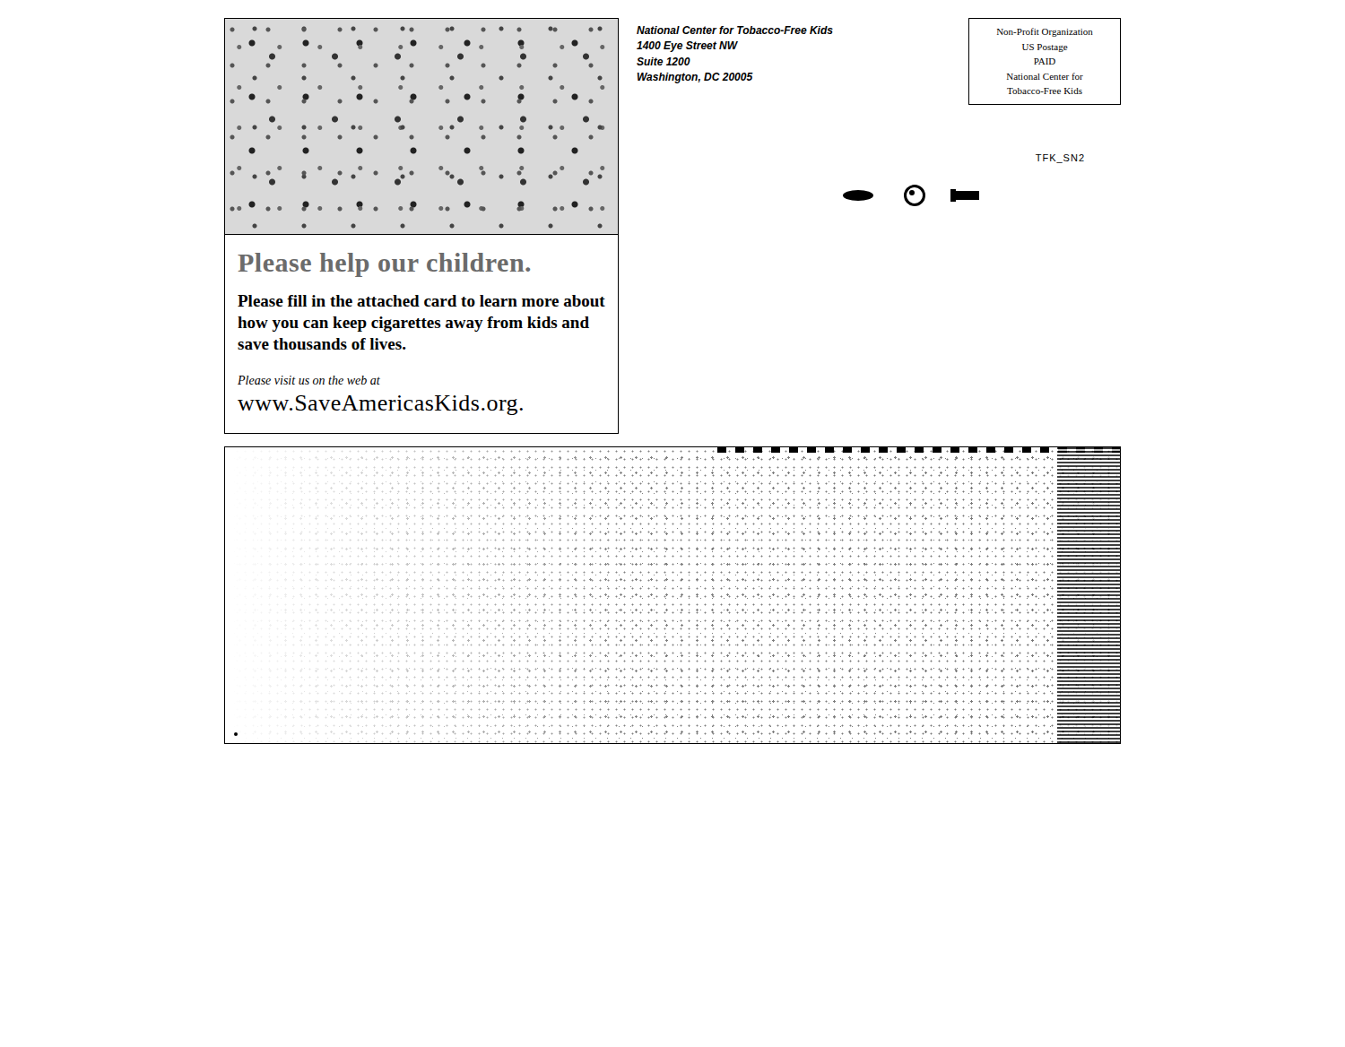Please help our children.
Please fill in the attached card to learn more about how you can keep cigarettes away from kids and save thousands of lives.
Please visit us on the web at
www.SaveAmericasKids.org.
National Center for Tobacco-Free Kids
1400 Eye Street NW
Suite 1200
Washington, DC 20005
Non-Profit Organization
US Postage
PAID
National Center for
Tobacco-Free Kids
TFK_SN2